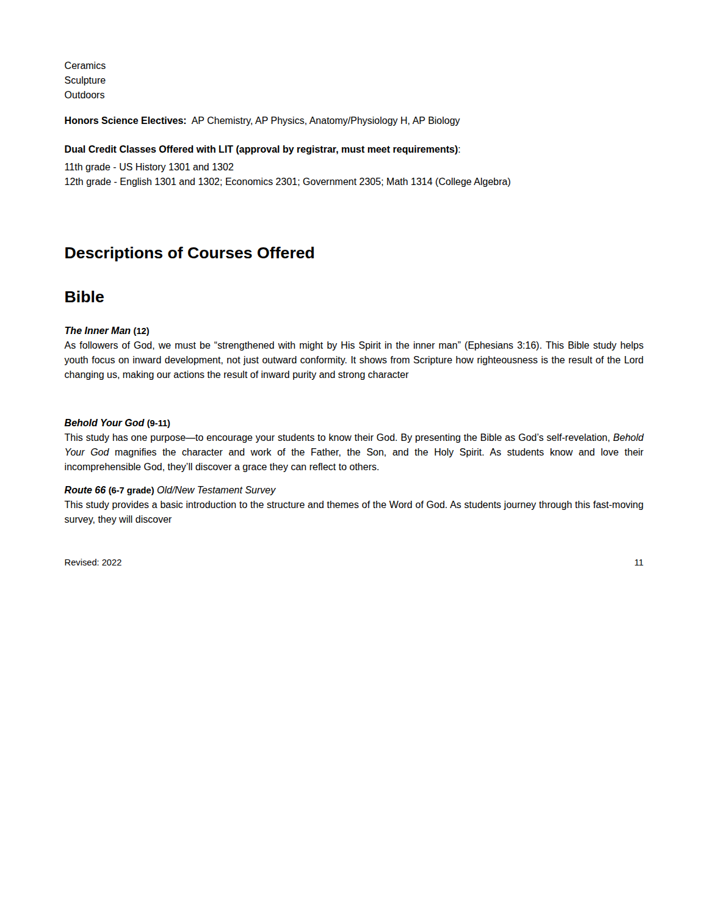Ceramics
Sculpture
Outdoors
Honors Science Electives: AP Chemistry, AP Physics, Anatomy/Physiology H, AP Biology
Dual Credit Classes Offered with LIT (approval by registrar, must meet requirements):
11th grade - US History 1301 and 1302
12th grade - English 1301 and 1302; Economics 2301; Government 2305; Math 1314 (College Algebra)
Descriptions of Courses Offered
Bible
The Inner Man (12)
As followers of God, we must be “strengthened with might by His Spirit in the inner man” (Ephesians 3:16). This Bible study helps youth focus on inward development, not just outward conformity. It shows from Scripture how righteousness is the result of the Lord changing us, making our actions the result of inward purity and strong character
Behold Your God (9-11)
This study has one purpose—to encourage your students to know their God. By presenting the Bible as God’s self-revelation, Behold Your God magnifies the character and work of the Father, the Son, and the Holy Spirit. As students know and love their incomprehensible God, they’ll discover a grace they can reflect to others.
Route 66 (6-7 grade) Old/New Testament Survey
This study provides a basic introduction to the structure and themes of the Word of God. As students journey through this fast-moving survey, they will discover
Revised: 2022
11